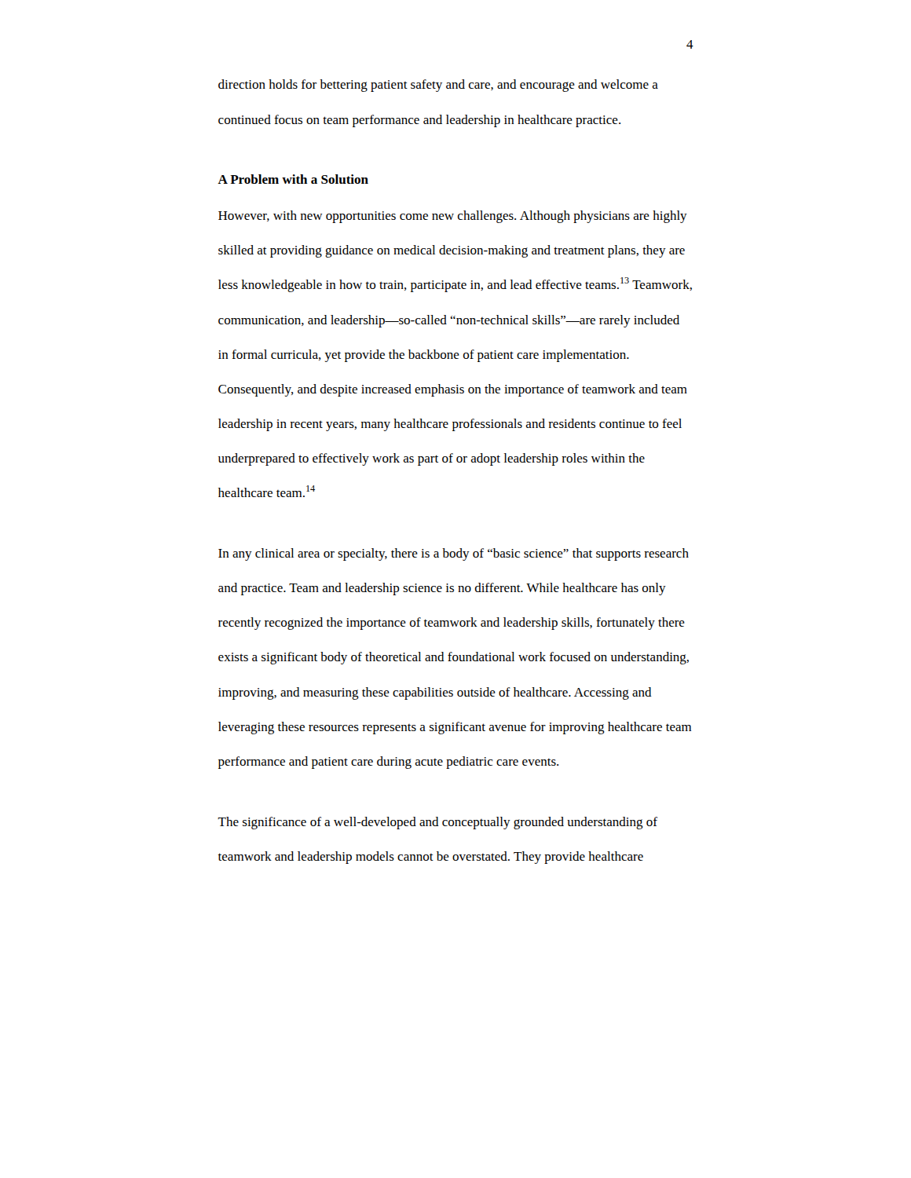4
direction holds for bettering patient safety and care, and encourage and welcome a continued focus on team performance and leadership in healthcare practice.
A Problem with a Solution
However, with new opportunities come new challenges. Although physicians are highly skilled at providing guidance on medical decision-making and treatment plans, they are less knowledgeable in how to train, participate in, and lead effective teams.13 Teamwork, communication, and leadership—so-called “non-technical skills”—are rarely included in formal curricula, yet provide the backbone of patient care implementation. Consequently, and despite increased emphasis on the importance of teamwork and team leadership in recent years, many healthcare professionals and residents continue to feel underprepared to effectively work as part of or adopt leadership roles within the healthcare team.14
In any clinical area or specialty, there is a body of “basic science” that supports research and practice. Team and leadership science is no different. While healthcare has only recently recognized the importance of teamwork and leadership skills, fortunately there exists a significant body of theoretical and foundational work focused on understanding, improving, and measuring these capabilities outside of healthcare. Accessing and leveraging these resources represents a significant avenue for improving healthcare team performance and patient care during acute pediatric care events.
The significance of a well-developed and conceptually grounded understanding of teamwork and leadership models cannot be overstated. They provide healthcare